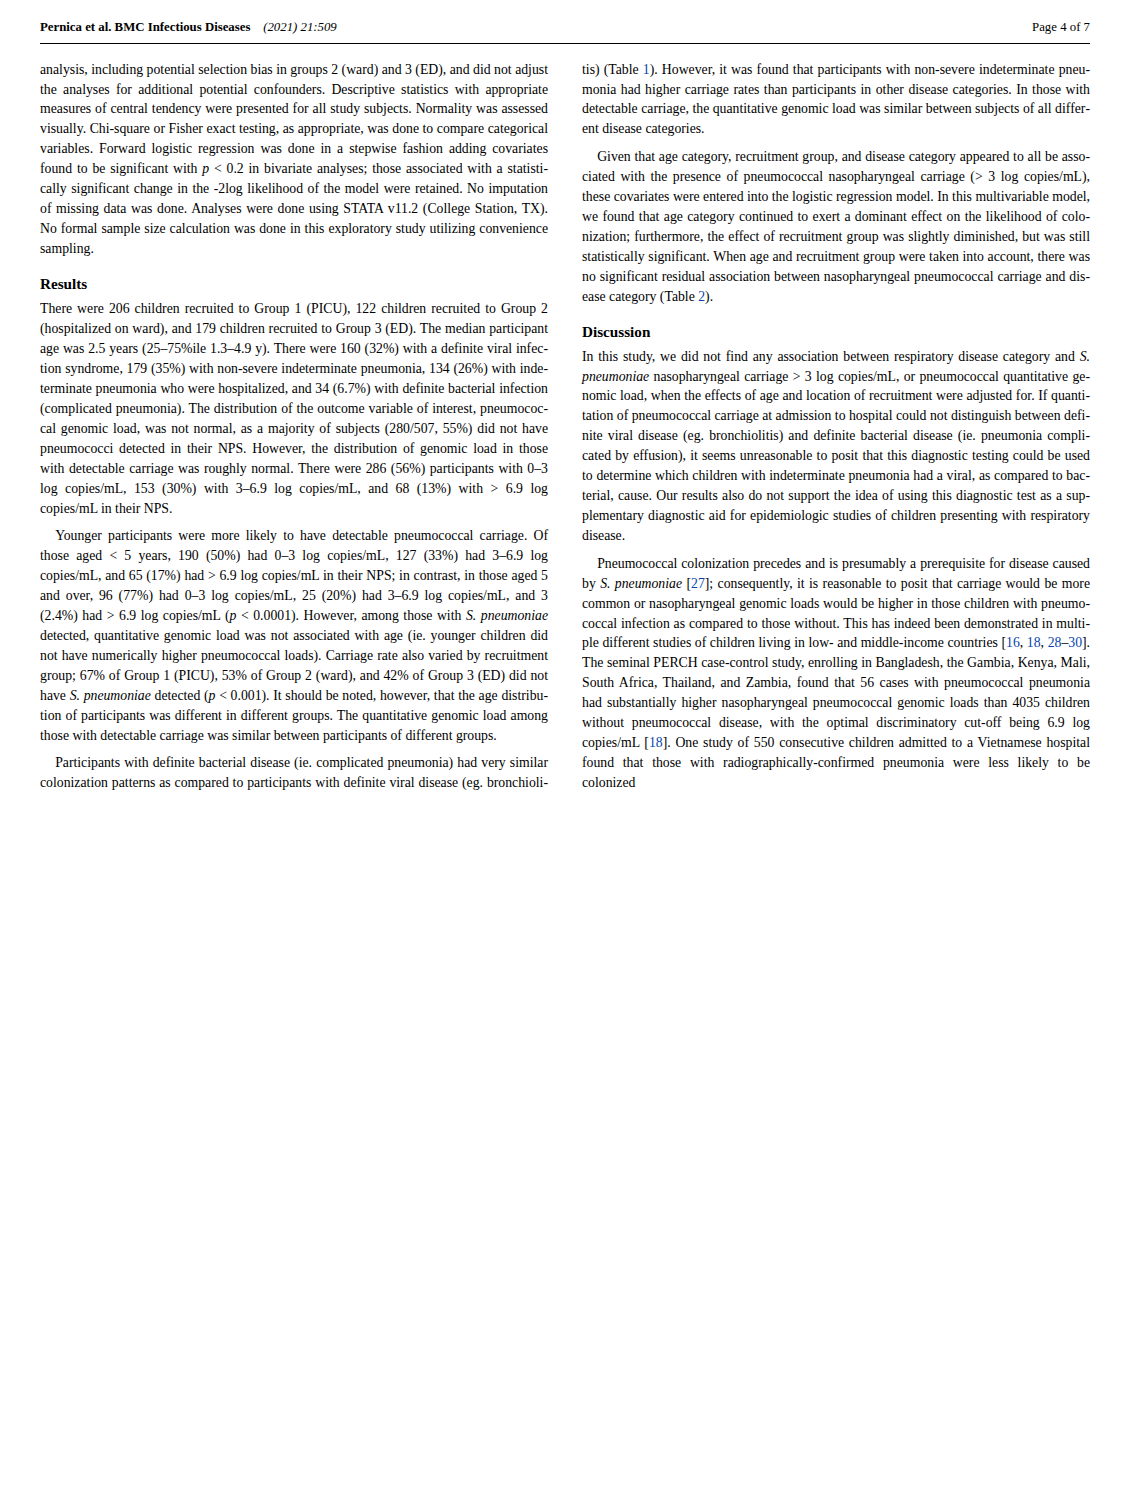Pernica et al. BMC Infectious Diseases (2021) 21:509
Page 4 of 7
analysis, including potential selection bias in groups 2 (ward) and 3 (ED), and did not adjust the analyses for additional potential confounders. Descriptive statistics with appropriate measures of central tendency were presented for all study subjects. Normality was assessed visually. Chi-square or Fisher exact testing, as appropriate, was done to compare categorical variables. Forward logistic regression was done in a stepwise fashion adding covariates found to be significant with p < 0.2 in bivariate analyses; those associated with a statistically significant change in the -2log likelihood of the model were retained. No imputation of missing data was done. Analyses were done using STATA v11.2 (College Station, TX). No formal sample size calculation was done in this exploratory study utilizing convenience sampling.
Results
There were 206 children recruited to Group 1 (PICU), 122 children recruited to Group 2 (hospitalized on ward), and 179 children recruited to Group 3 (ED). The median participant age was 2.5 years (25–75%ile 1.3–4.9 y). There were 160 (32%) with a definite viral infection syndrome, 179 (35%) with non-severe indeterminate pneumonia, 134 (26%) with indeterminate pneumonia who were hospitalized, and 34 (6.7%) with definite bacterial infection (complicated pneumonia). The distribution of the outcome variable of interest, pneumococcal genomic load, was not normal, as a majority of subjects (280/507, 55%) did not have pneumococci detected in their NPS. However, the distribution of genomic load in those with detectable carriage was roughly normal. There were 286 (56%) participants with 0–3 log copies/mL, 153 (30%) with 3–6.9 log copies/mL, and 68 (13%) with > 6.9 log copies/mL in their NPS.
Younger participants were more likely to have detectable pneumococcal carriage. Of those aged < 5 years, 190 (50%) had 0–3 log copies/mL, 127 (33%) had 3–6.9 log copies/mL, and 65 (17%) had > 6.9 log copies/mL in their NPS; in contrast, in those aged 5 and over, 96 (77%) had 0–3 log copies/mL, 25 (20%) had 3–6.9 log copies/mL, and 3 (2.4%) had > 6.9 log copies/mL (p < 0.0001). However, among those with S. pneumoniae detected, quantitative genomic load was not associated with age (ie. younger children did not have numerically higher pneumococcal loads). Carriage rate also varied by recruitment group; 67% of Group 1 (PICU), 53% of Group 2 (ward), and 42% of Group 3 (ED) did not have S. pneumoniae detected (p < 0.001). It should be noted, however, that the age distribution of participants was different in different groups. The quantitative genomic load among those with detectable carriage was similar between participants of different groups.
Participants with definite bacterial disease (ie. complicated pneumonia) had very similar colonization patterns as compared to participants with definite viral disease (eg. bronchiolitis) (Table 1). However, it was found that participants with non-severe indeterminate pneumonia had higher carriage rates than participants in other disease categories. In those with detectable carriage, the quantitative genomic load was similar between subjects of all different disease categories.
Given that age category, recruitment group, and disease category appeared to all be associated with the presence of pneumococcal nasopharyngeal carriage (> 3 log copies/mL), these covariates were entered into the logistic regression model. In this multivariable model, we found that age category continued to exert a dominant effect on the likelihood of colonization; furthermore, the effect of recruitment group was slightly diminished, but was still statistically significant. When age and recruitment group were taken into account, there was no significant residual association between nasopharyngeal pneumococcal carriage and disease category (Table 2).
Discussion
In this study, we did not find any association between respiratory disease category and S. pneumoniae nasopharyngeal carriage > 3 log copies/mL, or pneumococcal quantitative genomic load, when the effects of age and location of recruitment were adjusted for. If quantitation of pneumococcal carriage at admission to hospital could not distinguish between definite viral disease (eg. bronchiolitis) and definite bacterial disease (ie. pneumonia complicated by effusion), it seems unreasonable to posit that this diagnostic testing could be used to determine which children with indeterminate pneumonia had a viral, as compared to bacterial, cause. Our results also do not support the idea of using this diagnostic test as a supplementary diagnostic aid for epidemiologic studies of children presenting with respiratory disease.
Pneumococcal colonization precedes and is presumably a prerequisite for disease caused by S. pneumoniae [27]; consequently, it is reasonable to posit that carriage would be more common or nasopharyngeal genomic loads would be higher in those children with pneumococcal infection as compared to those without. This has indeed been demonstrated in multiple different studies of children living in low- and middle-income countries [16, 18, 28–30]. The seminal PERCH case-control study, enrolling in Bangladesh, the Gambia, Kenya, Mali, South Africa, Thailand, and Zambia, found that 56 cases with pneumococcal pneumonia had substantially higher nasopharyngeal pneumococcal genomic loads than 4035 children without pneumococcal disease, with the optimal discriminatory cut-off being 6.9 log copies/mL [18]. One study of 550 consecutive children admitted to a Vietnamese hospital found that those with radiographically-confirmed pneumonia were less likely to be colonized